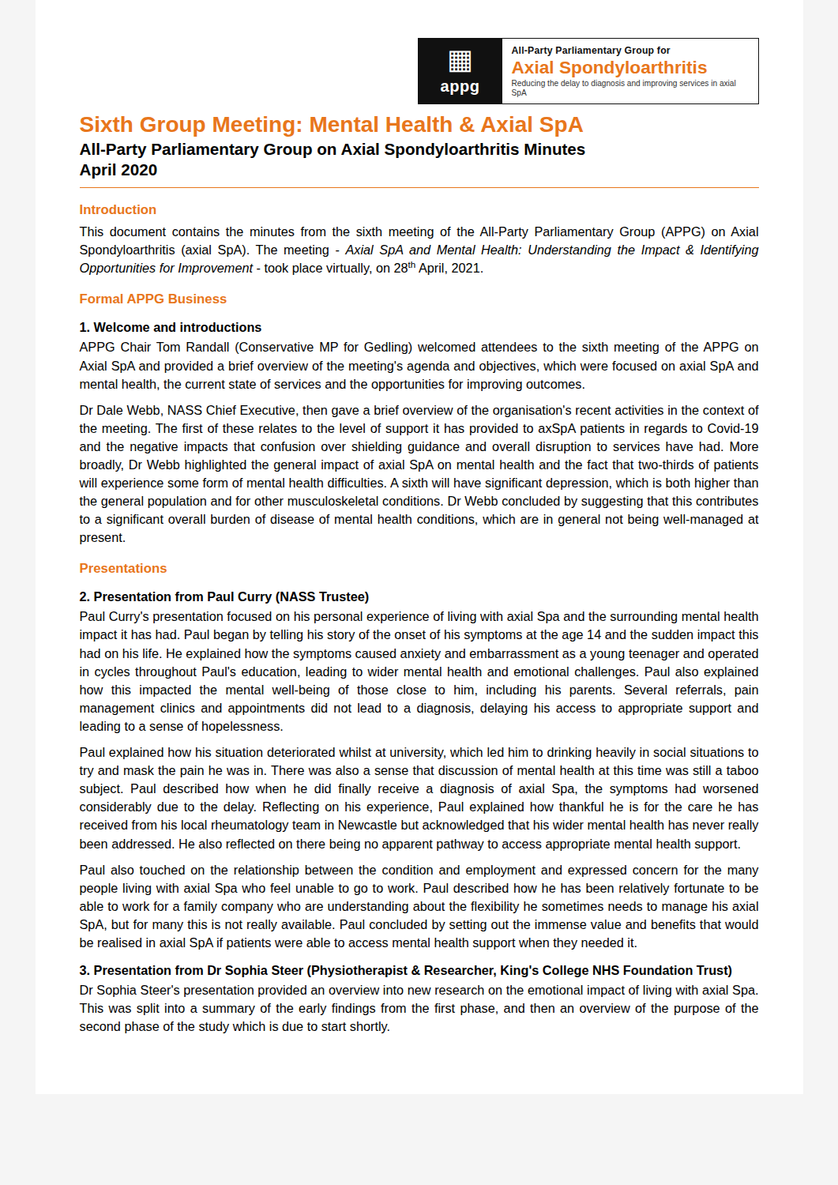▦ appg
All-Party Parliamentary Group for
Axial Spondyloarthritis
Reducing the delay to diagnosis and improving services in axial SpA
Sixth Group Meeting: Mental Health & Axial SpA
All-Party Parliamentary Group on Axial Spondyloarthritis Minutes
April 2020
Introduction
This document contains the minutes from the sixth meeting of the All-Party Parliamentary Group (APPG) on Axial Spondyloarthritis (axial SpA). The meeting - Axial SpA and Mental Health: Understanding the Impact & Identifying Opportunities for Improvement - took place virtually, on 28th April, 2021.
Formal APPG Business
1. Welcome and introductions
APPG Chair Tom Randall (Conservative MP for Gedling) welcomed attendees to the sixth meeting of the APPG on Axial SpA and provided a brief overview of the meeting's agenda and objectives, which were focused on axial SpA and mental health, the current state of services and the opportunities for improving outcomes.
Dr Dale Webb, NASS Chief Executive, then gave a brief overview of the organisation's recent activities in the context of the meeting. The first of these relates to the level of support it has provided to axSpA patients in regards to Covid-19 and the negative impacts that confusion over shielding guidance and overall disruption to services have had. More broadly, Dr Webb highlighted the general impact of axial SpA on mental health and the fact that two-thirds of patients will experience some form of mental health difficulties. A sixth will have significant depression, which is both higher than the general population and for other musculoskeletal conditions. Dr Webb concluded by suggesting that this contributes to a significant overall burden of disease of mental health conditions, which are in general not being well-managed at present.
Presentations
2. Presentation from Paul Curry (NASS Trustee)
Paul Curry's presentation focused on his personal experience of living with axial Spa and the surrounding mental health impact it has had. Paul began by telling his story of the onset of his symptoms at the age 14 and the sudden impact this had on his life. He explained how the symptoms caused anxiety and embarrassment as a young teenager and operated in cycles throughout Paul's education, leading to wider mental health and emotional challenges. Paul also explained how this impacted the mental well-being of those close to him, including his parents. Several referrals, pain management clinics and appointments did not lead to a diagnosis, delaying his access to appropriate support and leading to a sense of hopelessness.
Paul explained how his situation deteriorated whilst at university, which led him to drinking heavily in social situations to try and mask the pain he was in. There was also a sense that discussion of mental health at this time was still a taboo subject. Paul described how when he did finally receive a diagnosis of axial Spa, the symptoms had worsened considerably due to the delay. Reflecting on his experience, Paul explained how thankful he is for the care he has received from his local rheumatology team in Newcastle but acknowledged that his wider mental health has never really been addressed. He also reflected on there being no apparent pathway to access appropriate mental health support.
Paul also touched on the relationship between the condition and employment and expressed concern for the many people living with axial Spa who feel unable to go to work. Paul described how he has been relatively fortunate to be able to work for a family company who are understanding about the flexibility he sometimes needs to manage his axial SpA, but for many this is not really available. Paul concluded by setting out the immense value and benefits that would be realised in axial SpA if patients were able to access mental health support when they needed it.
3. Presentation from Dr Sophia Steer (Physiotherapist & Researcher, King's College NHS Foundation Trust)
Dr Sophia Steer's presentation provided an overview into new research on the emotional impact of living with axial Spa. This was split into a summary of the early findings from the first phase, and then an overview of the purpose of the second phase of the study which is due to start shortly.